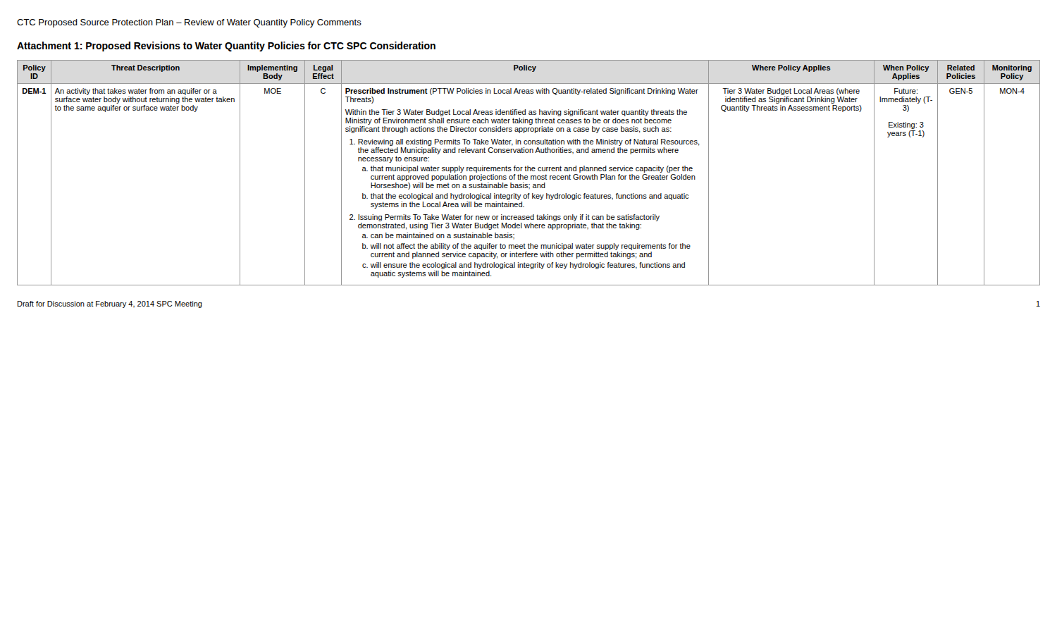CTC Proposed Source Protection Plan – Review of Water Quantity Policy Comments
Attachment 1: Proposed Revisions to Water Quantity Policies for CTC SPC Consideration
| Policy ID | Threat Description | Implementing Body | Legal Effect | Policy | Where Policy Applies | When Policy Applies | Related Policies | Monitoring Policy |
| --- | --- | --- | --- | --- | --- | --- | --- | --- |
| DEM-1 | An activity that takes water from an aquifer or a surface water body without returning the water taken to the same aquifer or surface water body | MOE | C | Prescribed Instrument (PTTW Policies in Local Areas with Quantity-related Significant Drinking Water Threats) Within the Tier 3 Water Budget Local Areas identified as having significant water quantity threats the Ministry of Environment shall ensure each water taking threat ceases to be or does not become significant through actions the Director considers appropriate on a case by case basis, such as: Reviewing all existing Permits To Take Water, in consultation with the Ministry of Natural Resources, the affected Municipality and relevant Conservation Authorities, and amend the permits where necessary to ensure: that municipal water supply requirements for the current and planned service capacity (per the current approved population projections of the most recent Growth Plan for the Greater Golden Horseshoe) will be met on a sustainable basis; and that the ecological and hydrological integrity of key hydrologic features, functions and aquatic systems in the Local Area will be maintained. Issuing Permits To Take Water for new or increased takings only if it can be satisfactorily demonstrated, using Tier 3 Water Budget Model where appropriate, that the taking: can be maintained on a sustainable basis; will not affect the ability of the aquifer to meet the municipal water supply requirements for the current and planned service capacity, or interfere with other permitted takings; and will ensure the ecological and hydrological integrity of key hydrologic features, functions and aquatic systems will be maintained. | Tier 3 Water Budget Local Areas (where identified as Significant Drinking Water Quantity Threats in Assessment Reports) | Future: Immediately (T-3) Existing: 3 years (T-1) | GEN-5 | MON-4 |
Draft for Discussion at February 4, 2014 SPC Meeting 1